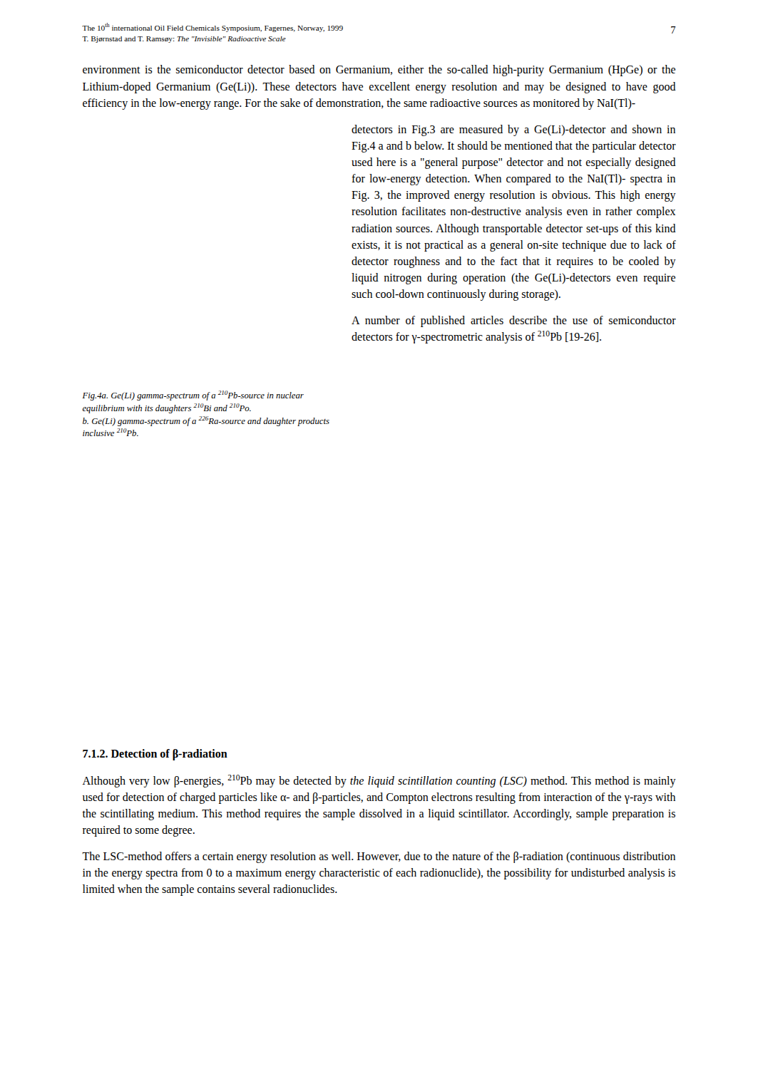The 10th international Oil Field Chemicals Symposium, Fagernes, Norway, 1999
T. Bjørnstad and T. Ramsøy: The "Invisible" Radioactive Scale
7
environment is the semiconductor detector based on Germanium, either the so-called high-purity Germanium (HpGe) or the Lithium-doped Germanium (Ge(Li)). These detectors have excellent energy resolution and may be designed to have good efficiency in the low-energy range. For the sake of demonstration, the same radioactive sources as monitored by NaI(Tl)-
Fig.4a. Ge(Li) gamma-spectrum of a 210Pb-source in nuclear equilibrium with its daughters 210Bi and 210Po.
b. Ge(Li) gamma-spectrum of a 226Ra-source and daughter products inclusive 210Pb.
detectors in Fig.3 are measured by a Ge(Li)-detector and shown in Fig.4 a and b below. It should be mentioned that the particular detector used here is a "general purpose" detector and not especially designed for low-energy detection. When compared to the NaI(Tl)- spectra in Fig. 3, the improved energy resolution is obvious. This high energy resolution facilitates non-destructive analysis even in rather complex radiation sources. Although transportable detector set-ups of this kind exists, it is not practical as a general on-site technique due to lack of detector roughness and to the fact that it requires to be cooled by liquid nitrogen during operation (the Ge(Li)-detectors even require such cool-down continuously during storage).
A number of published articles describe the use of semiconductor detectors for γ-spectrometric analysis of 210Pb [19-26].
7.1.2. Detection of β-radiation
Although very low β-energies, 210Pb may be detected by the liquid scintillation counting (LSC) method. This method is mainly used for detection of charged particles like α- and β-particles, and Compton electrons resulting from interaction of the γ-rays with the scintillating medium. This method requires the sample dissolved in a liquid scintillator. Accordingly, sample preparation is required to some degree.
The LSC-method offers a certain energy resolution as well. However, due to the nature of the β-radiation (continuous distribution in the energy spectra from 0 to a maximum energy characteristic of each radionuclide), the possibility for undisturbed analysis is limited when the sample contains several radionuclides.